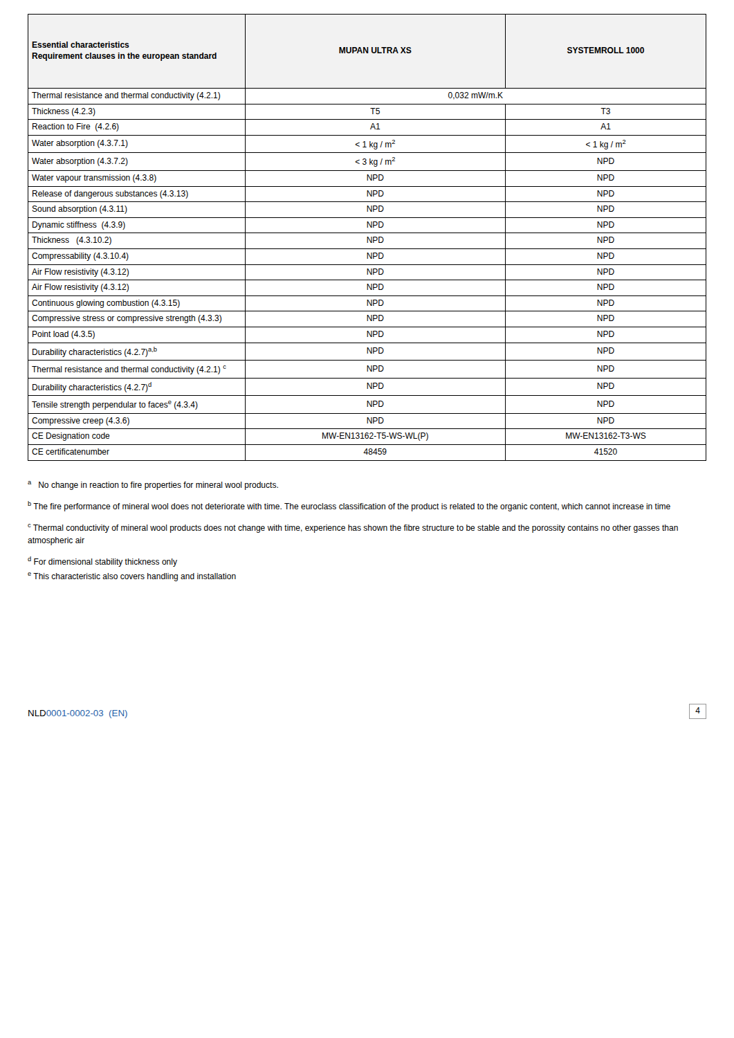| Essential characteristics Requirement clauses in the european standard | MUPAN ULTRA XS | SYSTEMROLL 1000 |
| --- | --- | --- |
| Thermal resistance and thermal conductivity (4.2.1) | 0,032 mW/m.K |
| Thickness (4.2.3) | T5 | T3 |
| Reaction to Fire (4.2.6) | A1 | A1 |
| Water absorption (4.3.7.1) | < 1 kg / m 2 | < 1 kg / m 2 |
| Water absorption (4.3.7.2) | < 3 kg / m 2 | NPD |
| Water vapour transmission (4.3.8) | NPD | NPD |
| Release of dangerous substances (4.3.13) | NPD | NPD |
| Sound absorption (4.3.11) | NPD | NPD |
| Dynamic stiffness (4.3.9) | NPD | NPD |
| Thickness (4.3.10.2) | NPD | NPD |
| Compressability (4.3.10.4) | NPD | NPD |
| Air Flow resistivity (4.3.12) | NPD | NPD |
| Air Flow resistivity (4.3.12) | NPD | NPD |
| Continuous glowing combustion (4.3.15) | NPD | NPD |
| Compressive stress or compressive strength (4.3.3) | NPD | NPD |
| Point load (4.3.5) | NPD | NPD |
| Durability characteristics (4.2.7) a,b | NPD | NPD |
| Thermal resistance and thermal conductivity (4.2.1) c | NPD | NPD |
| Durability characteristics (4.2.7) d | NPD | NPD |
| Tensile strength perpendular to faces e (4.3.4) | NPD | NPD |
| Compressive creep (4.3.6) | NPD | NPD |
| CE Designation code | MW-EN13162-T5-WS-WL(P) | MW-EN13162-T3-WS |
| CE certificatenumber | 48459 | 41520 |
a No change in reaction to fire properties for mineral wool products.
b The fire performance of mineral wool does not deteriorate with time. The euroclass classification of the product is related to the organic content, which cannot increase in time
c Thermal conductivity of mineral wool products does not change with time, experience has shown the fibre structure to be stable and the porossity contains no other gasses than atmospheric air
d For dimensional stability thickness only
e This characteristic also covers handling and installation
NLD0001-0002-03 (EN) 4